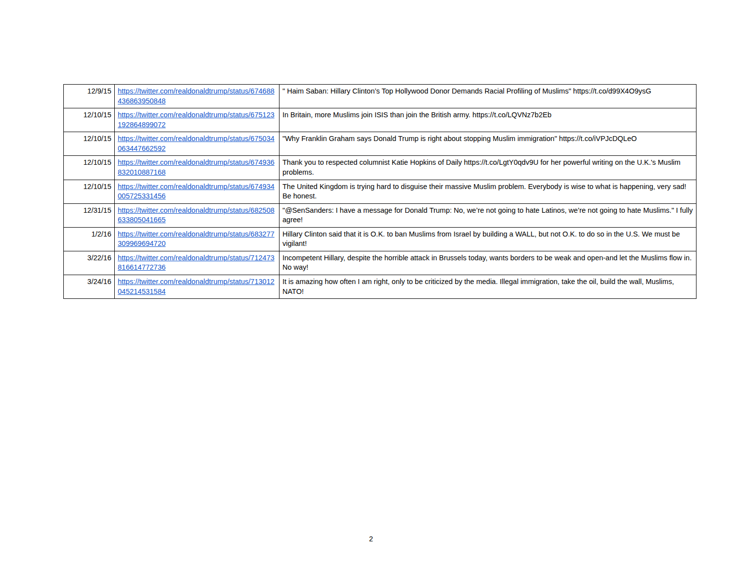| 12/9/15 | https://twitter.com/realdonaldtrump/status/674688436863950848 | " Haim Saban: Hillary Clinton’s Top Hollywood Donor Demands Racial Profiling of Muslims" https://t.co/d99X4O9ysG |
| 12/10/15 | https://twitter.com/realdonaldtrump/status/675123192864899072 | In Britain, more Muslims join ISIS than join the British army. https://t.co/LQVNz7b2Eb |
| 12/10/15 | https://twitter.com/realdonaldtrump/status/675034063447662592 | "Why Franklin Graham says Donald Trump is right about stopping Muslim immigration" https://t.co/iVPJcDQLeO |
| 12/10/15 | https://twitter.com/realdonaldtrump/status/674936832010887168 | Thank you to respected columnist Katie Hopkins of Daily https://t.co/LgtY0qdv9U for her powerful writing on the U.K.'s Muslim problems. |
| 12/10/15 | https://twitter.com/realdonaldtrump/status/674934005725331456 | The United Kingdom is trying hard to disguise their massive Muslim problem. Everybody is wise to what is happening, very sad! Be honest. |
| 12/31/15 | https://twitter.com/realdonaldtrump/status/682508633805041665 | "@SenSanders: I have a message for Donald Trump: No, we’re not going to hate Latinos, we’re not going to hate Muslims." I fully agree! |
| 1/2/16 | https://twitter.com/realdonaldtrump/status/683277309969694720 | Hillary Clinton said that it is O.K. to ban Muslims from Israel by building a WALL, but not O.K. to do so in the U.S. We must be vigilant! |
| 3/22/16 | https://twitter.com/realdonaldtrump/status/712473816614772736 | Incompetent Hillary, despite the horrible attack in Brussels today, wants borders to be weak and open-and let the Muslims flow in. No way! |
| 3/24/16 | https://twitter.com/realdonaldtrump/status/713012045214531584 | It is amazing how often I am right, only to be criticized by the media. Illegal immigration, take the oil, build the wall, Muslims, NATO! |
2